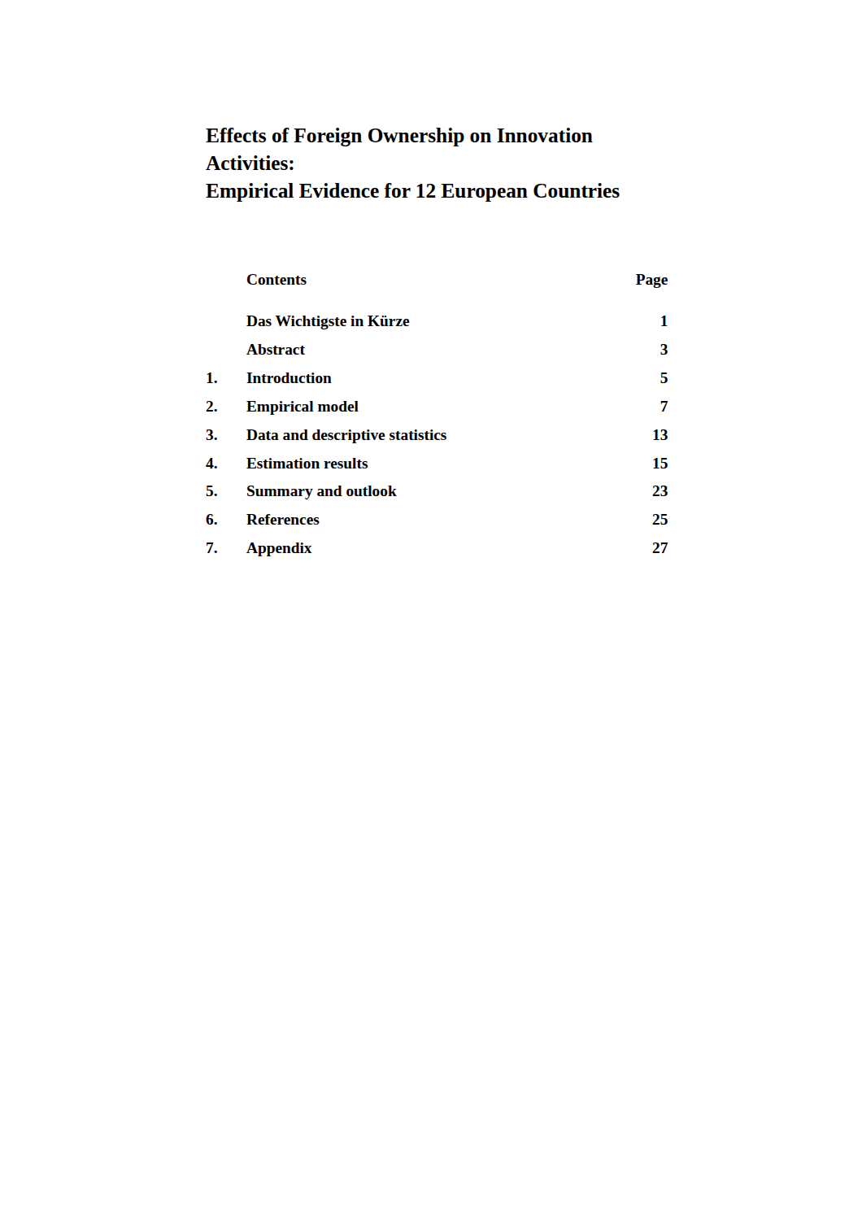Effects of Foreign Ownership on Innovation Activities:
Empirical Evidence for 12 European Countries
| | Contents | Page |
| | Das Wichtigste in Kürze | 1 |
| | Abstract | 3 |
| 1. | Introduction | 5 |
| 2. | Empirical model | 7 |
| 3. | Data and descriptive statistics | 13 |
| 4. | Estimation results | 15 |
| 5. | Summary and outlook | 23 |
| 6. | References | 25 |
| 7. | Appendix | 27 |